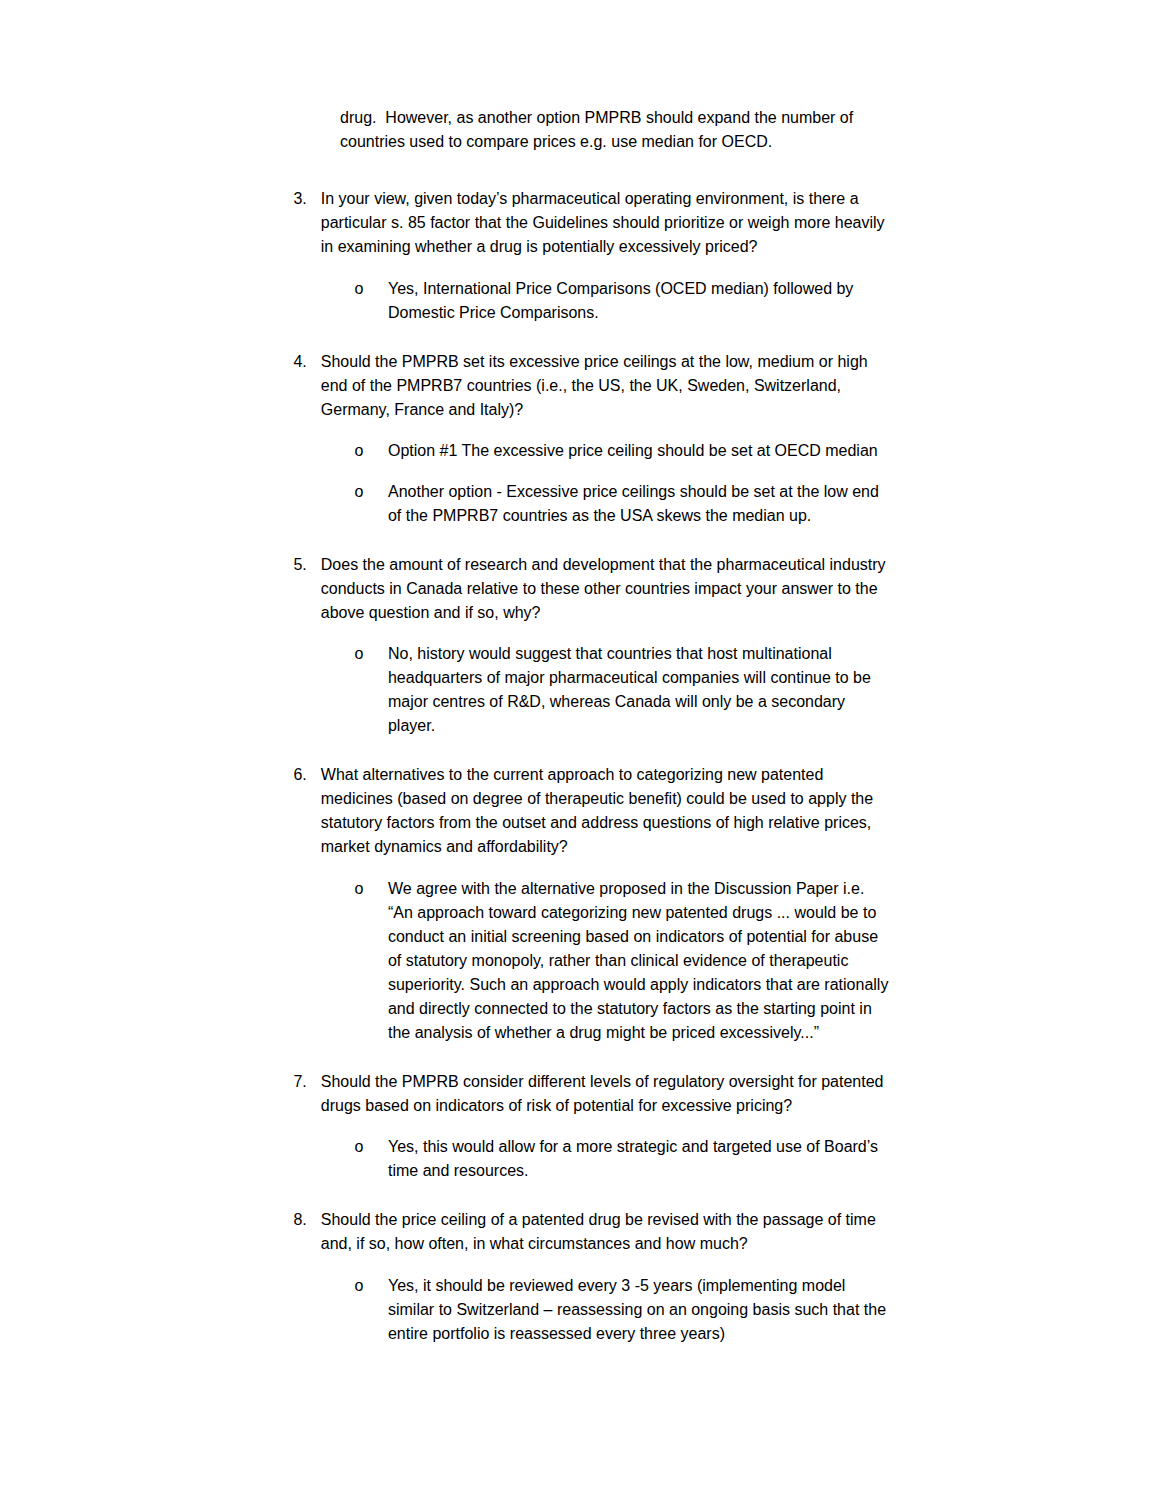drug. However, as another option PMPRB should expand the number of countries used to compare prices e.g. use median for OECD.
In your view, given today’s pharmaceutical operating environment, is there a particular s. 85 factor that the Guidelines should prioritize or weigh more heavily in examining whether a drug is potentially excessively priced?
Yes, International Price Comparisons (OCED median) followed by Domestic Price Comparisons.
Should the PMPRB set its excessive price ceilings at the low, medium or high end of the PMPRB7 countries (i.e., the US, the UK, Sweden, Switzerland, Germany, France and Italy)?
Option #1 The excessive price ceiling should be set at OECD median
Another option - Excessive price ceilings should be set at the low end of the PMPRB7 countries as the USA skews the median up.
Does the amount of research and development that the pharmaceutical industry conducts in Canada relative to these other countries impact your answer to the above question and if so, why?
No, history would suggest that countries that host multinational headquarters of major pharmaceutical companies will continue to be major centres of R&D, whereas Canada will only be a secondary player.
What alternatives to the current approach to categorizing new patented medicines (based on degree of therapeutic benefit) could be used to apply the statutory factors from the outset and address questions of high relative prices, market dynamics and affordability?
We agree with the alternative proposed in the Discussion Paper i.e. “An approach toward categorizing new patented drugs ... would be to conduct an initial screening based on indicators of potential for abuse of statutory monopoly, rather than clinical evidence of therapeutic superiority. Such an approach would apply indicators that are rationally and directly connected to the statutory factors as the starting point in the analysis of whether a drug might be priced excessively...”
Should the PMPRB consider different levels of regulatory oversight for patented drugs based on indicators of risk of potential for excessive pricing?
Yes, this would allow for a more strategic and targeted use of Board’s time and resources.
Should the price ceiling of a patented drug be revised with the passage of time and, if so, how often, in what circumstances and how much?
Yes, it should be reviewed every 3 -5 years (implementing model similar to Switzerland – reassessing on an ongoing basis such that the entire portfolio is reassessed every three years)